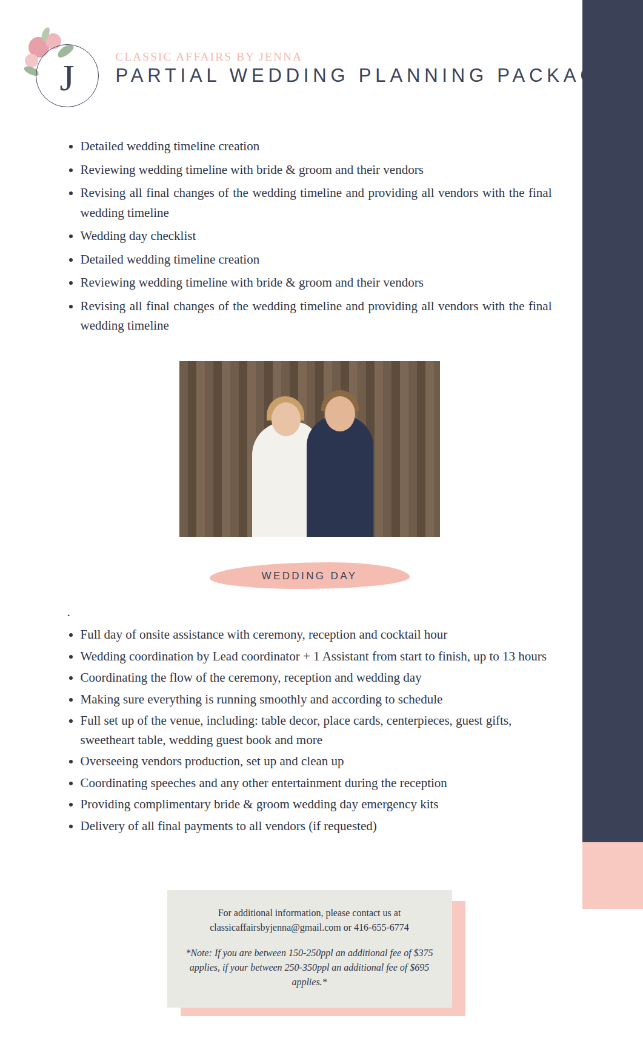J
Classic Affairs by Jenna
Partial Wedding Planning Package
Detailed wedding timeline creation
Reviewing wedding timeline with bride & groom and their vendors
Revising all final changes of the wedding timeline and providing all vendors with the final wedding timeline
Wedding day checklist
Detailed wedding timeline creation
Reviewing wedding timeline with bride & groom and their vendors
Revising all final changes of the wedding timeline and providing all vendors with the final wedding timeline
Wedding Day
.
Full day of onsite assistance with ceremony, reception and cocktail hour
Wedding coordination by Lead coordinator + 1 Assistant from start to finish, up to 13 hours
Coordinating the flow of the ceremony, reception and wedding day
Making sure everything is running smoothly and according to schedule
Full set up of the venue, including: table decor, place cards, centerpieces, guest gifts, sweetheart table, wedding guest book and more
Overseeing vendors production, set up and clean up
Coordinating speeches and any other entertainment during the reception
Providing complimentary bride & groom wedding day emergency kits
Delivery of all final payments to all vendors (if requested)
For additional information, please contact us at
classicaffairsbyjenna@gmail.com or 416-655-6774
*Note: If you are between 150-250ppl an additional fee of $375 applies, if your between 250-350ppl an additional fee of $695 applies.*